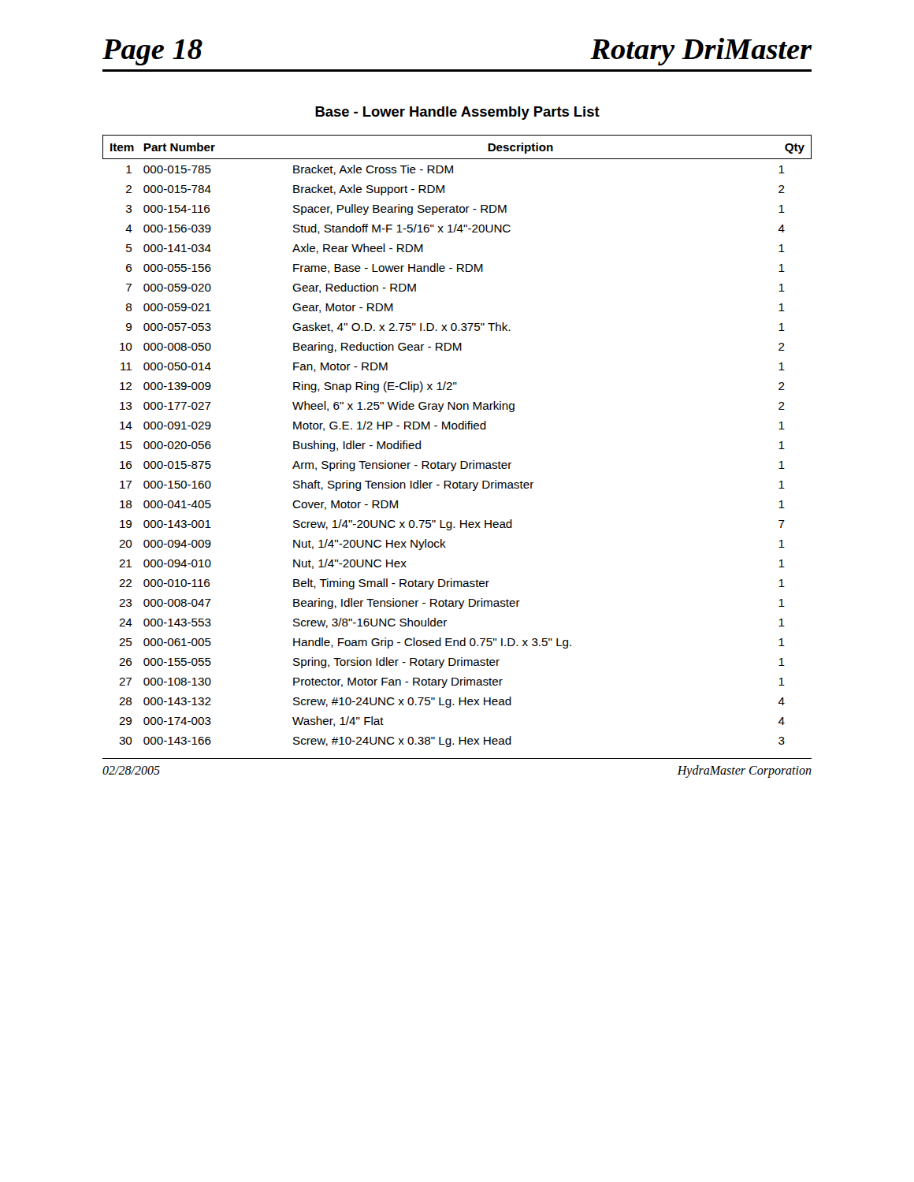Page 18
Rotary DriMaster
Base - Lower Handle Assembly Parts List
| Item | Part Number | Description | Qty |
| --- | --- | --- | --- |
| 1 | 000-015-785 | Bracket, Axle Cross Tie - RDM | 1 |
| 2 | 000-015-784 | Bracket, Axle Support - RDM | 2 |
| 3 | 000-154-116 | Spacer, Pulley Bearing Seperator - RDM | 1 |
| 4 | 000-156-039 | Stud, Standoff M-F 1-5/16" x 1/4"-20UNC | 4 |
| 5 | 000-141-034 | Axle, Rear Wheel - RDM | 1 |
| 6 | 000-055-156 | Frame, Base - Lower Handle - RDM | 1 |
| 7 | 000-059-020 | Gear, Reduction - RDM | 1 |
| 8 | 000-059-021 | Gear, Motor - RDM | 1 |
| 9 | 000-057-053 | Gasket, 4" O.D. x 2.75" I.D. x 0.375" Thk. | 1 |
| 10 | 000-008-050 | Bearing, Reduction Gear - RDM | 2 |
| 11 | 000-050-014 | Fan, Motor - RDM | 1 |
| 12 | 000-139-009 | Ring, Snap Ring (E-Clip) x 1/2" | 2 |
| 13 | 000-177-027 | Wheel, 6" x 1.25" Wide Gray Non Marking | 2 |
| 14 | 000-091-029 | Motor, G.E. 1/2 HP - RDM - Modified | 1 |
| 15 | 000-020-056 | Bushing, Idler - Modified | 1 |
| 16 | 000-015-875 | Arm, Spring Tensioner - Rotary Drimaster | 1 |
| 17 | 000-150-160 | Shaft, Spring Tension Idler - Rotary Drimaster | 1 |
| 18 | 000-041-405 | Cover, Motor - RDM | 1 |
| 19 | 000-143-001 | Screw, 1/4"-20UNC x 0.75" Lg. Hex Head | 7 |
| 20 | 000-094-009 | Nut, 1/4"-20UNC Hex Nylock | 1 |
| 21 | 000-094-010 | Nut, 1/4"-20UNC Hex | 1 |
| 22 | 000-010-116 | Belt, Timing Small - Rotary Drimaster | 1 |
| 23 | 000-008-047 | Bearing, Idler Tensioner - Rotary Drimaster | 1 |
| 24 | 000-143-553 | Screw, 3/8"-16UNC Shoulder | 1 |
| 25 | 000-061-005 | Handle, Foam Grip - Closed End 0.75" I.D. x 3.5" Lg. | 1 |
| 26 | 000-155-055 | Spring, Torsion Idler - Rotary Drimaster | 1 |
| 27 | 000-108-130 | Protector, Motor Fan - Rotary Drimaster | 1 |
| 28 | 000-143-132 | Screw, #10-24UNC x 0.75" Lg. Hex Head | 4 |
| 29 | 000-174-003 | Washer, 1/4" Flat | 4 |
| 30 | 000-143-166 | Screw, #10-24UNC x 0.38" Lg. Hex Head | 3 |
02/28/2005
HydraMaster Corporation